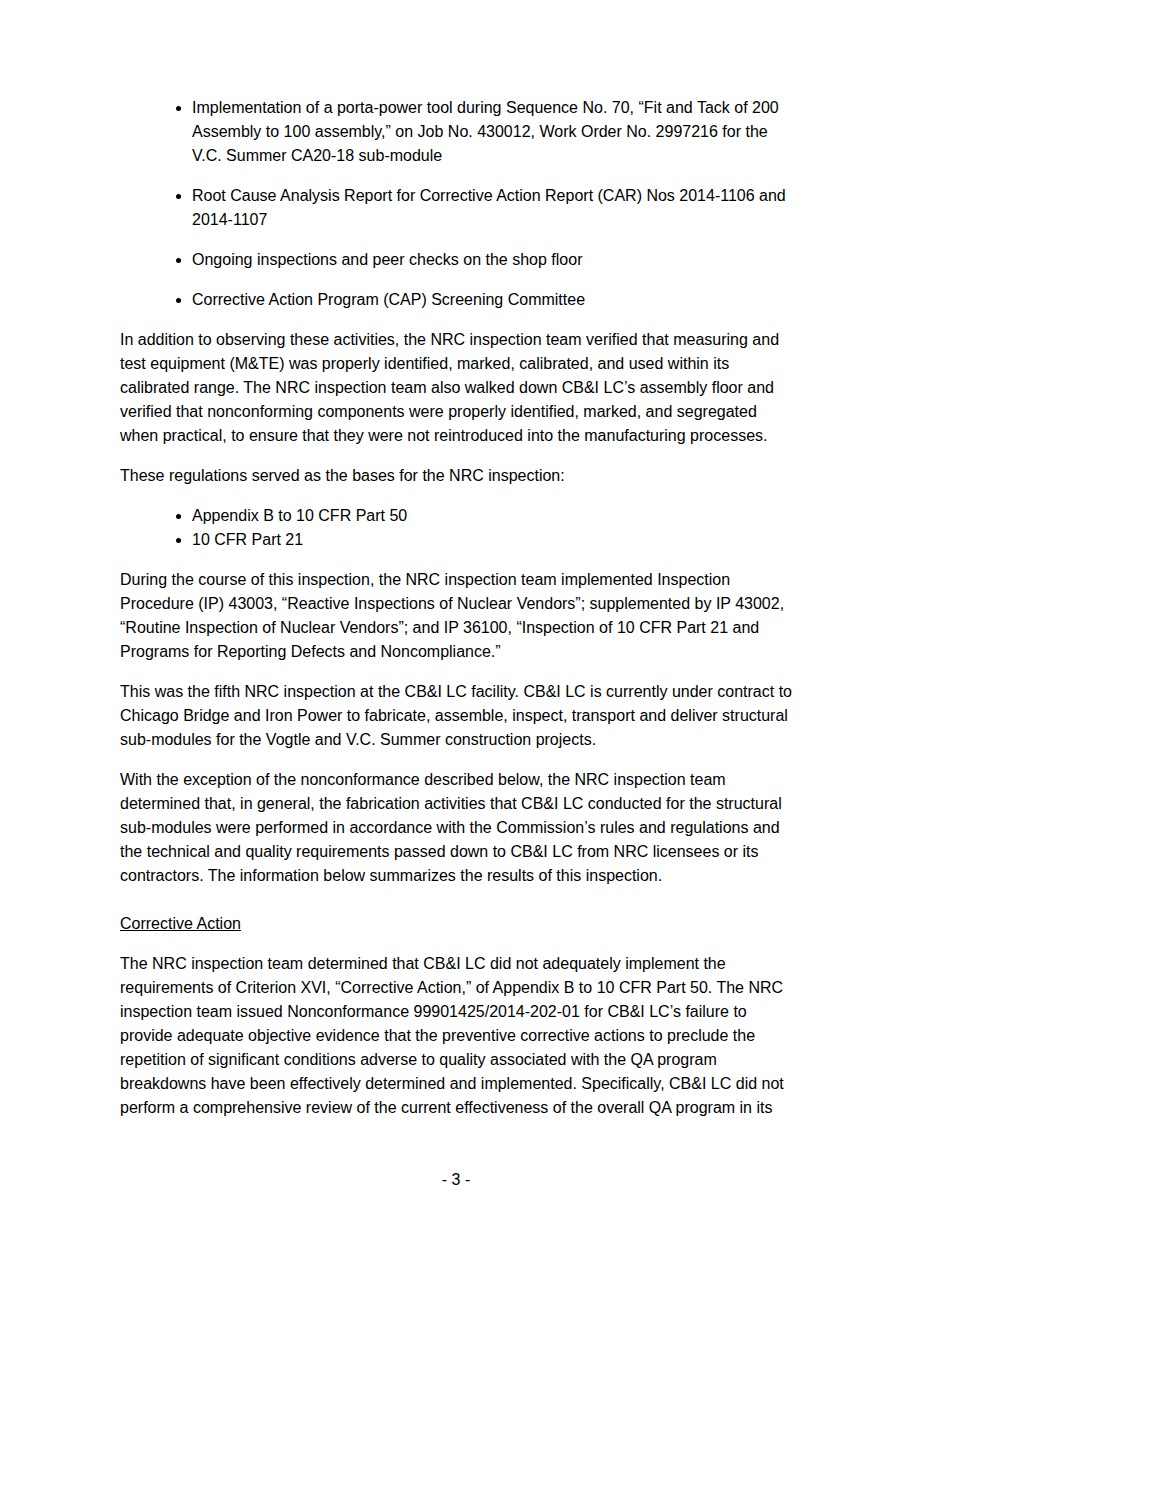Implementation of a porta-power tool during Sequence No. 70, “Fit and Tack of 200 Assembly to 100 assembly,” on Job No. 430012, Work Order No. 2997216 for the V.C. Summer CA20-18 sub-module
Root Cause Analysis Report for Corrective Action Report (CAR) Nos 2014-1106 and 2014-1107
Ongoing inspections and peer checks on the shop floor
Corrective Action Program (CAP) Screening Committee
In addition to observing these activities, the NRC inspection team verified that measuring and test equipment (M&TE) was properly identified, marked, calibrated, and used within its calibrated range. The NRC inspection team also walked down CB&I LC’s assembly floor and verified that nonconforming components were properly identified, marked, and segregated when practical, to ensure that they were not reintroduced into the manufacturing processes.
These regulations served as the bases for the NRC inspection:
Appendix B to 10 CFR Part 50
10 CFR Part 21
During the course of this inspection, the NRC inspection team implemented Inspection Procedure (IP) 43003, “Reactive Inspections of Nuclear Vendors”; supplemented by IP 43002, “Routine Inspection of Nuclear Vendors”; and IP 36100, “Inspection of 10 CFR Part 21 and Programs for Reporting Defects and Noncompliance.”
This was the fifth NRC inspection at the CB&I LC facility. CB&I LC is currently under contract to Chicago Bridge and Iron Power to fabricate, assemble, inspect, transport and deliver structural sub-modules for the Vogtle and V.C. Summer construction projects.
With the exception of the nonconformance described below, the NRC inspection team determined that, in general, the fabrication activities that CB&I LC conducted for the structural sub-modules were performed in accordance with the Commission’s rules and regulations and the technical and quality requirements passed down to CB&I LC from NRC licensees or its contractors. The information below summarizes the results of this inspection.
Corrective Action
The NRC inspection team determined that CB&I LC did not adequately implement the requirements of Criterion XVI, “Corrective Action,” of Appendix B to 10 CFR Part 50. The NRC inspection team issued Nonconformance 99901425/2014-202-01 for CB&I LC’s failure to provide adequate objective evidence that the preventive corrective actions to preclude the repetition of significant conditions adverse to quality associated with the QA program breakdowns have been effectively determined and implemented. Specifically, CB&I LC did not perform a comprehensive review of the current effectiveness of the overall QA program in its
- 3 -